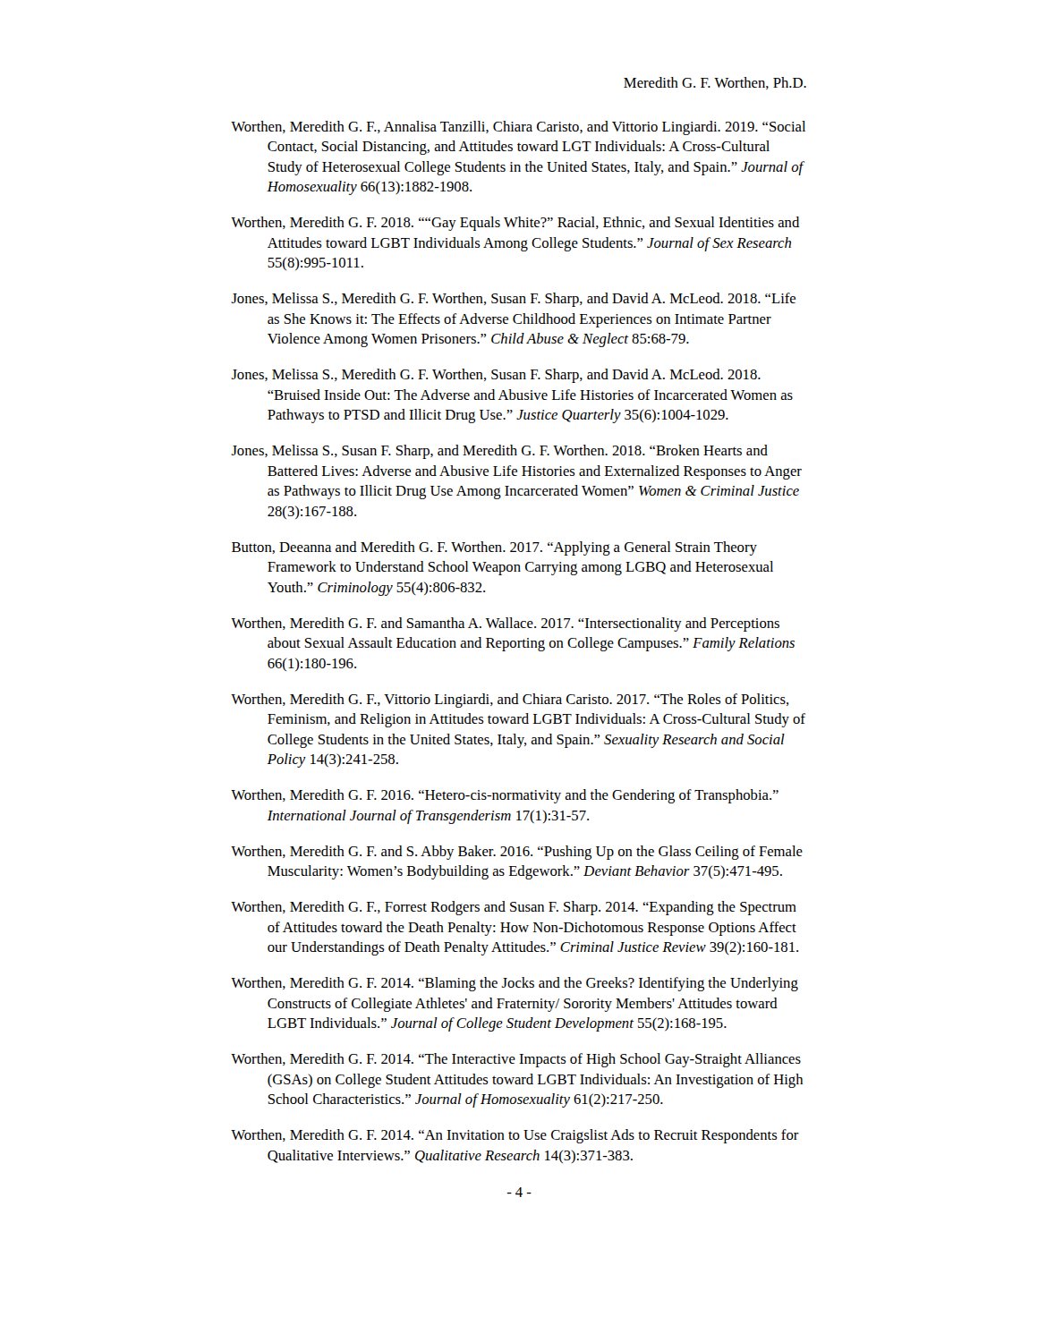Meredith G. F. Worthen, Ph.D.
Worthen, Meredith G. F., Annalisa Tanzilli, Chiara Caristo, and Vittorio Lingiardi. 2019. “Social Contact, Social Distancing, and Attitudes toward LGT Individuals: A Cross-Cultural Study of Heterosexual College Students in the United States, Italy, and Spain.” Journal of Homosexuality 66(13):1882-1908.
Worthen, Meredith G. F. 2018. ““Gay Equals White?” Racial, Ethnic, and Sexual Identities and Attitudes toward LGBT Individuals Among College Students.” Journal of Sex Research 55(8):995-1011.
Jones, Melissa S., Meredith G. F. Worthen, Susan F. Sharp, and David A. McLeod. 2018. “Life as She Knows it: The Effects of Adverse Childhood Experiences on Intimate Partner Violence Among Women Prisoners.” Child Abuse & Neglect 85:68-79.
Jones, Melissa S., Meredith G. F. Worthen, Susan F. Sharp, and David A. McLeod. 2018. “Bruised Inside Out: The Adverse and Abusive Life Histories of Incarcerated Women as Pathways to PTSD and Illicit Drug Use.” Justice Quarterly 35(6):1004-1029.
Jones, Melissa S., Susan F. Sharp, and Meredith G. F. Worthen. 2018. “Broken Hearts and Battered Lives: Adverse and Abusive Life Histories and Externalized Responses to Anger as Pathways to Illicit Drug Use Among Incarcerated Women” Women & Criminal Justice 28(3):167-188.
Button, Deeanna and Meredith G. F. Worthen. 2017. “Applying a General Strain Theory Framework to Understand School Weapon Carrying among LGBQ and Heterosexual Youth.” Criminology 55(4):806-832.
Worthen, Meredith G. F. and Samantha A. Wallace. 2017. “Intersectionality and Perceptions about Sexual Assault Education and Reporting on College Campuses.” Family Relations 66(1):180-196.
Worthen, Meredith G. F., Vittorio Lingiardi, and Chiara Caristo. 2017. “The Roles of Politics, Feminism, and Religion in Attitudes toward LGBT Individuals: A Cross-Cultural Study of College Students in the United States, Italy, and Spain.” Sexuality Research and Social Policy 14(3):241-258.
Worthen, Meredith G. F. 2016. “Hetero-cis-normativity and the Gendering of Transphobia.” International Journal of Transgenderism 17(1):31-57.
Worthen, Meredith G. F. and S. Abby Baker. 2016. “Pushing Up on the Glass Ceiling of Female Muscularity: Women’s Bodybuilding as Edgework.” Deviant Behavior 37(5):471-495.
Worthen, Meredith G. F., Forrest Rodgers and Susan F. Sharp. 2014. “Expanding the Spectrum of Attitudes toward the Death Penalty: How Non-Dichotomous Response Options Affect our Understandings of Death Penalty Attitudes.” Criminal Justice Review 39(2):160-181.
Worthen, Meredith G. F. 2014. “Blaming the Jocks and the Greeks? Identifying the Underlying Constructs of Collegiate Athletes' and Fraternity/ Sorority Members' Attitudes toward LGBT Individuals.” Journal of College Student Development 55(2):168-195.
Worthen, Meredith G. F. 2014. “The Interactive Impacts of High School Gay-Straight Alliances (GSAs) on College Student Attitudes toward LGBT Individuals: An Investigation of High School Characteristics.” Journal of Homosexuality 61(2):217-250.
Worthen, Meredith G. F. 2014. “An Invitation to Use Craigslist Ads to Recruit Respondents for Qualitative Interviews.” Qualitative Research 14(3):371-383.
- 4 -